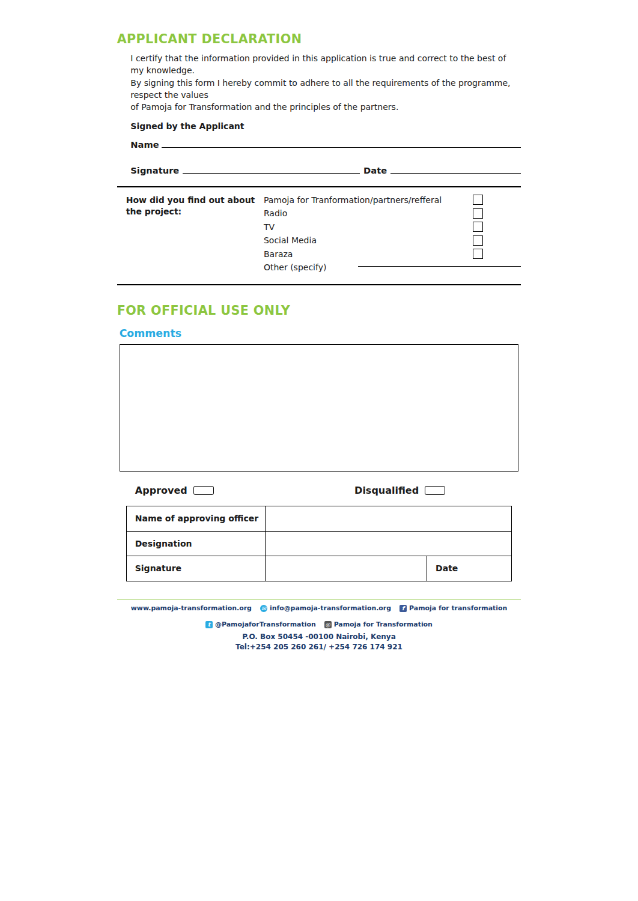APPLICANT DECLARATION
I certify that the information provided in this application is true and correct to the best of my knowledge.
By signing this form I hereby commit to adhere to all the requirements of the programme, respect the values
of Pamoja for Transformation and the principles of the partners.
Signed by the Applicant
Name
Signature Date
How did you find out about
the project:
Pamoja for Tranformation/partners/refferal
Radio
TV
Social Media
Baraza
Other (specify)
FOR OFFICIAL USE ONLY
Comments
Approved Disqualified
| Name of approving officer | |
| Designation | |
| Signature | | Date |
www.pamoja-transformation.org ✉info@pamoja-transformation.org f Pamoja for transformation t@PamojaforTransformation ◎Pamoja for Transformation
P.O. Box 50454 -00100 Nairobi, Kenya
Tel:+254 205 260 261/ +254 726 174 921